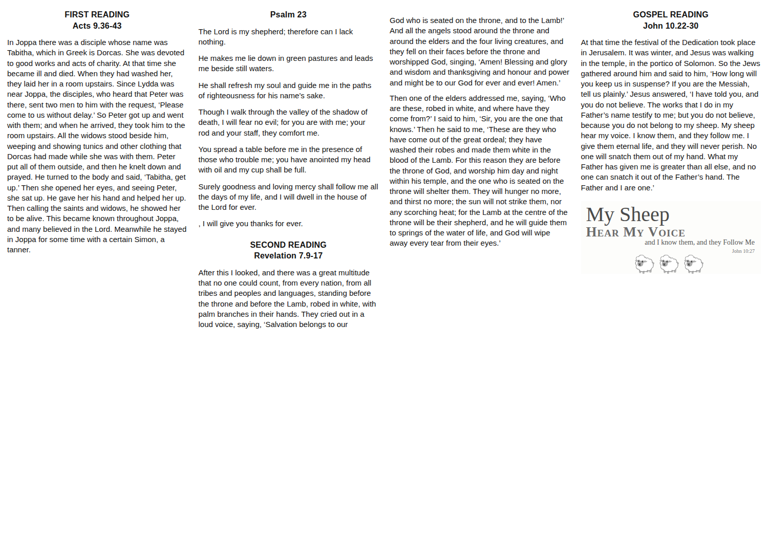FIRST READINGActs 9.36-43
In Joppa there was a disciple whose name was Tabitha, which in Greek is Dorcas. She was devoted to good works and acts of charity. At that time she became ill and died. When they had washed her, they laid her in a room upstairs. Since Lydda was near Joppa, the disciples, who heard that Peter was there, sent two men to him with the request, ‘Please come to us without delay.’ So Peter got up and went with them; and when he arrived, they took him to the room upstairs. All the widows stood beside him, weeping and showing tunics and other clothing that Dorcas had made while she was with them. Peter put all of them outside, and then he knelt down and prayed. He turned to the body and said, ‘Tabitha, get up.’ Then she opened her eyes, and seeing Peter, she sat up. He gave her his hand and helped her up. Then calling the saints and widows, he showed her to be alive. This became known throughout Joppa, and many believed in the Lord. Meanwhile he stayed in Joppa for some time with a certain Simon, a tanner.
Psalm 23
The Lord is my shepherd; therefore can I lack nothing.
He makes me lie down in green pastures and leads me beside still waters.
He shall refresh my soul and guide me in the paths of righteousness for his name’s sake.
Though I walk through the valley of the shadow of death, I will fear no evil; for you are with me; your rod and your staff, they comfort me.
You spread a table before me in the presence of those who trouble me; you have anointed my head with oil and my cup shall be full.
Surely goodness and loving mercy shall follow me all the days of my life, and I will dwell in the house of the Lord for ever.
, I will give you thanks for ever.
SECOND READINGRevelation 7.9-17
After this I looked, and there was a great multitude that no one could count, from every nation, from all tribes and peoples and languages, standing before the throne and before the Lamb, robed in white, with palm branches in their hands. They cried out in a loud voice, saying, ‘Salvation belongs to our
God who is seated on the throne, and to the Lamb!’ And all the angels stood around the throne and around the elders and the four living creatures, and they fell on their faces before the throne and worshipped God, singing, ‘Amen! Blessing and glory and wisdom and thanksgiving and honour and power and might be to our God for ever and ever! Amen.’
Then one of the elders addressed me, saying, ‘Who are these, robed in white, and where have they come from?’ I said to him, ‘Sir, you are the one that knows.’ Then he said to me, ‘These are they who have come out of the great ordeal; they have washed their robes and made them white in the blood of the Lamb. For this reason they are before the throne of God, and worship him day and night within his temple, and the one who is seated on the throne will shelter them. They will hunger no more, and thirst no more; the sun will not strike them, nor any scorching heat; for the Lamb at the centre of the throne will be their shepherd, and he will guide them to springs of the water of life, and God will wipe away every tear from their eyes.’
GOSPEL READINGJohn 10.22-30
At that time the festival of the Dedication took place in Jerusalem. It was winter, and Jesus was walking in the temple, in the portico of Solomon. So the Jews gathered around him and said to him, ‘How long will you keep us in suspense? If you are the Messiah, tell us plainly.’ Jesus answered, ‘I have told you, and you do not believe. The works that I do in my Father’s name testify to me; but you do not believe, because you do not belong to my sheep. My sheep hear my voice. I know them, and they follow me. I give them eternal life, and they will never perish. No one will snatch them out of my hand. What my Father has given me is greater than all else, and no one can snatch it out of the Father’s hand. The Father and I are one.’
My Sheep
Hear My Voice
and I know them, and they Follow Me
John 10:27
🐑🐑🐑